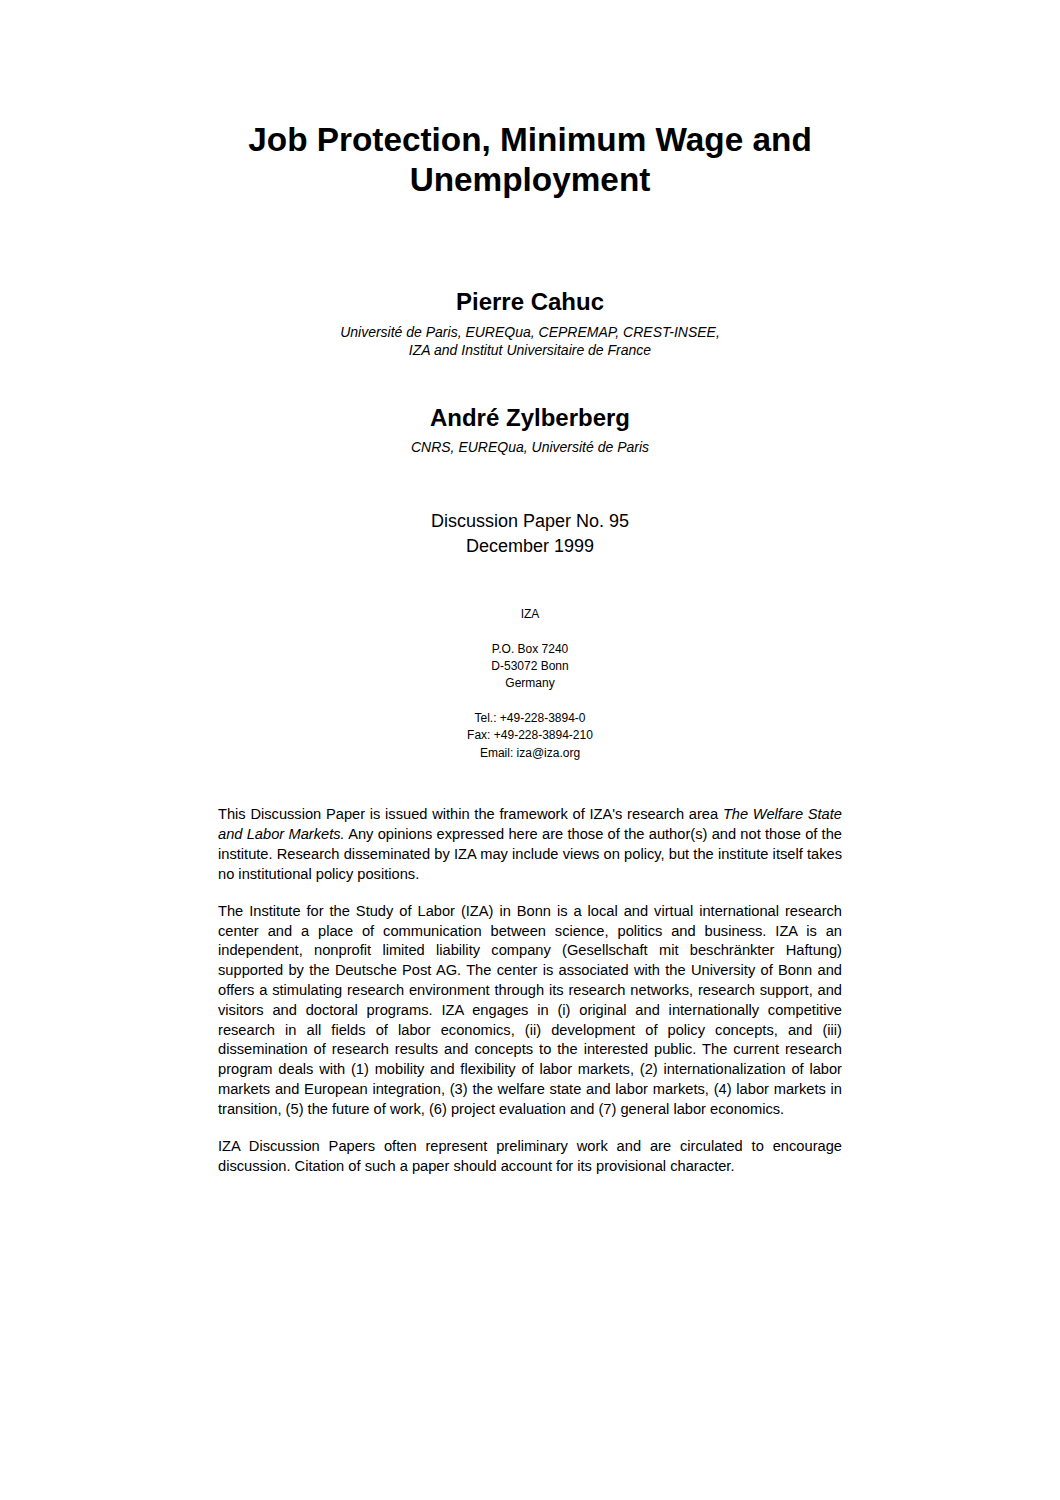Job Protection, Minimum Wage and
Unemployment
Pierre Cahuc
Université de Paris, EUREQua, CEPREMAP, CREST-INSEE,
IZA and Institut Universitaire de France
André Zylberberg
CNRS, EUREQua, Université de Paris
Discussion Paper No. 95
December 1999
IZA
P.O. Box 7240
D-53072 Bonn
Germany
Tel.: +49-228-3894-0
Fax: +49-228-3894-210
Email: iza@iza.org
This Discussion Paper is issued within the framework of IZA's research area The Welfare State and Labor Markets. Any opinions expressed here are those of the author(s) and not those of the institute. Research disseminated by IZA may include views on policy, but the institute itself takes no institutional policy positions.
The Institute for the Study of Labor (IZA) in Bonn is a local and virtual international research center and a place of communication between science, politics and business. IZA is an independent, nonprofit limited liability company (Gesellschaft mit beschränkter Haftung) supported by the Deutsche Post AG. The center is associated with the University of Bonn and offers a stimulating research environment through its research networks, research support, and visitors and doctoral programs. IZA engages in (i) original and internationally competitive research in all fields of labor economics, (ii) development of policy concepts, and (iii) dissemination of research results and concepts to the interested public. The current research program deals with (1) mobility and flexibility of labor markets, (2) internationalization of labor markets and European integration, (3) the welfare state and labor markets, (4) labor markets in transition, (5) the future of work, (6) project evaluation and (7) general labor economics.
IZA Discussion Papers often represent preliminary work and are circulated to encourage discussion. Citation of such a paper should account for its provisional character.